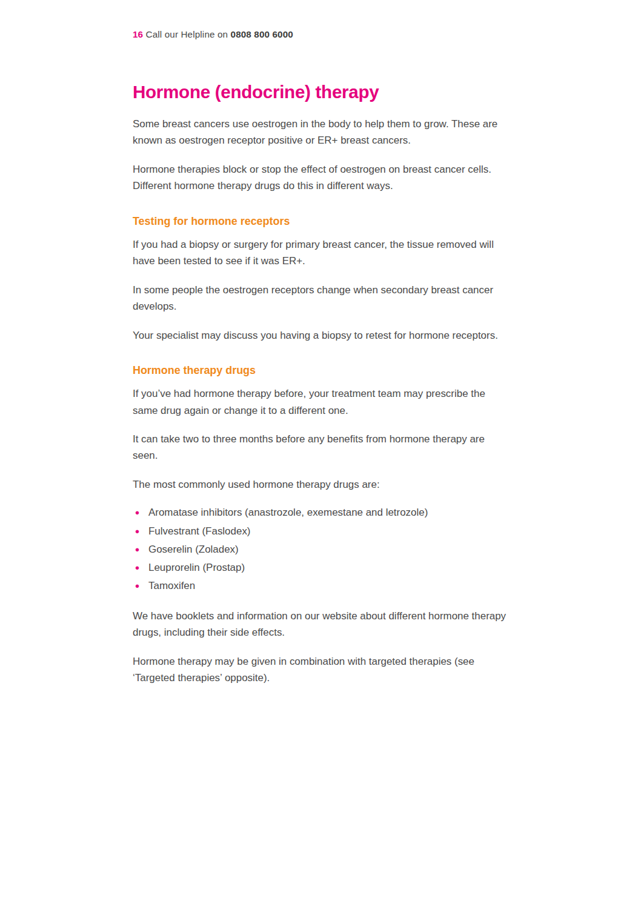16 Call our Helpline on 0808 800 6000
Hormone (endocrine) therapy
Some breast cancers use oestrogen in the body to help them to grow. These are known as oestrogen receptor positive or ER+ breast cancers.
Hormone therapies block or stop the effect of oestrogen on breast cancer cells. Different hormone therapy drugs do this in different ways.
Testing for hormone receptors
If you had a biopsy or surgery for primary breast cancer, the tissue removed will have been tested to see if it was ER+.
In some people the oestrogen receptors change when secondary breast cancer develops.
Your specialist may discuss you having a biopsy to retest for hormone receptors.
Hormone therapy drugs
If you’ve had hormone therapy before, your treatment team may prescribe the same drug again or change it to a different one.
It can take two to three months before any benefits from hormone therapy are seen.
The most commonly used hormone therapy drugs are:
Aromatase inhibitors (anastrozole, exemestane and letrozole)
Fulvestrant (Faslodex)
Goserelin (Zoladex)
Leuprorelin (Prostap)
Tamoxifen
We have booklets and information on our website about different hormone therapy drugs, including their side effects.
Hormone therapy may be given in combination with targeted therapies (see ‘Targeted therapies’ opposite).